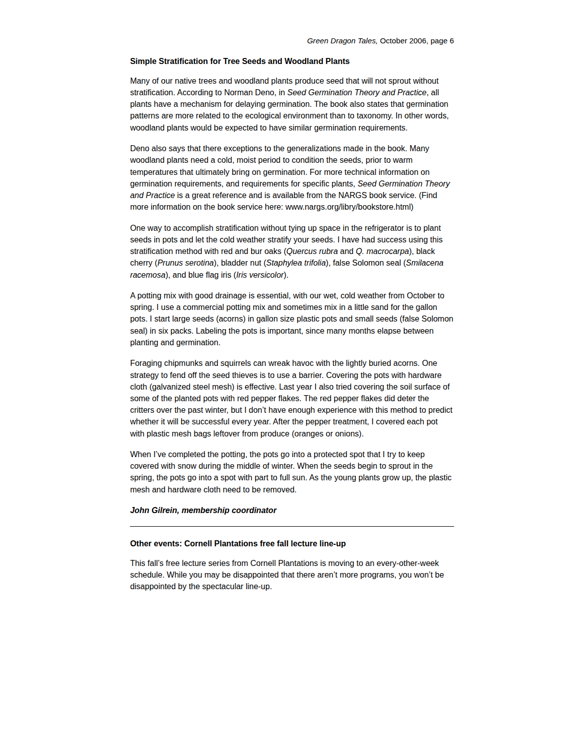Green Dragon Tales, October 2006, page 6
Simple Stratification for Tree Seeds and Woodland Plants
Many of our native trees and woodland plants produce seed that will not sprout without stratification. According to Norman Deno, in Seed Germination Theory and Practice, all plants have a mechanism for delaying germination. The book also states that germination patterns are more related to the ecological environment than to taxonomy. In other words, woodland plants would be expected to have similar germination requirements.
Deno also says that there exceptions to the generalizations made in the book. Many woodland plants need a cold, moist period to condition the seeds, prior to warm temperatures that ultimately bring on germination. For more technical information on germination requirements, and requirements for specific plants, Seed Germination Theory and Practice is a great reference and is available from the NARGS book service. (Find more information on the book service here: www.nargs.org/libry/bookstore.html)
One way to accomplish stratification without tying up space in the refrigerator is to plant seeds in pots and let the cold weather stratify your seeds. I have had success using this stratification method with red and bur oaks (Quercus rubra and Q. macrocarpa), black cherry (Prunus serotina), bladder nut (Staphylea trifolia), false Solomon seal (Smilacena racemosa), and blue flag iris (Iris versicolor).
A potting mix with good drainage is essential, with our wet, cold weather from October to spring. I use a commercial potting mix and sometimes mix in a little sand for the gallon pots. I start large seeds (acorns) in gallon size plastic pots and small seeds (false Solomon seal) in six packs. Labeling the pots is important, since many months elapse between planting and germination.
Foraging chipmunks and squirrels can wreak havoc with the lightly buried acorns. One strategy to fend off the seed thieves is to use a barrier. Covering the pots with hardware cloth (galvanized steel mesh) is effective. Last year I also tried covering the soil surface of some of the planted pots with red pepper flakes. The red pepper flakes did deter the critters over the past winter, but I don’t have enough experience with this method to predict whether it will be successful every year. After the pepper treatment, I covered each pot with plastic mesh bags leftover from produce (oranges or onions).
When I’ve completed the potting, the pots go into a protected spot that I try to keep covered with snow during the middle of winter. When the seeds begin to sprout in the spring, the pots go into a spot with part to full sun. As the young plants grow up, the plastic mesh and hardware cloth need to be removed.
John Gilrein, membership coordinator
Other events: Cornell Plantations free fall lecture line-up
This fall’s free lecture series from Cornell Plantations is moving to an every-other-week schedule. While you may be disappointed that there aren’t more programs, you won’t be disappointed by the spectacular line-up.